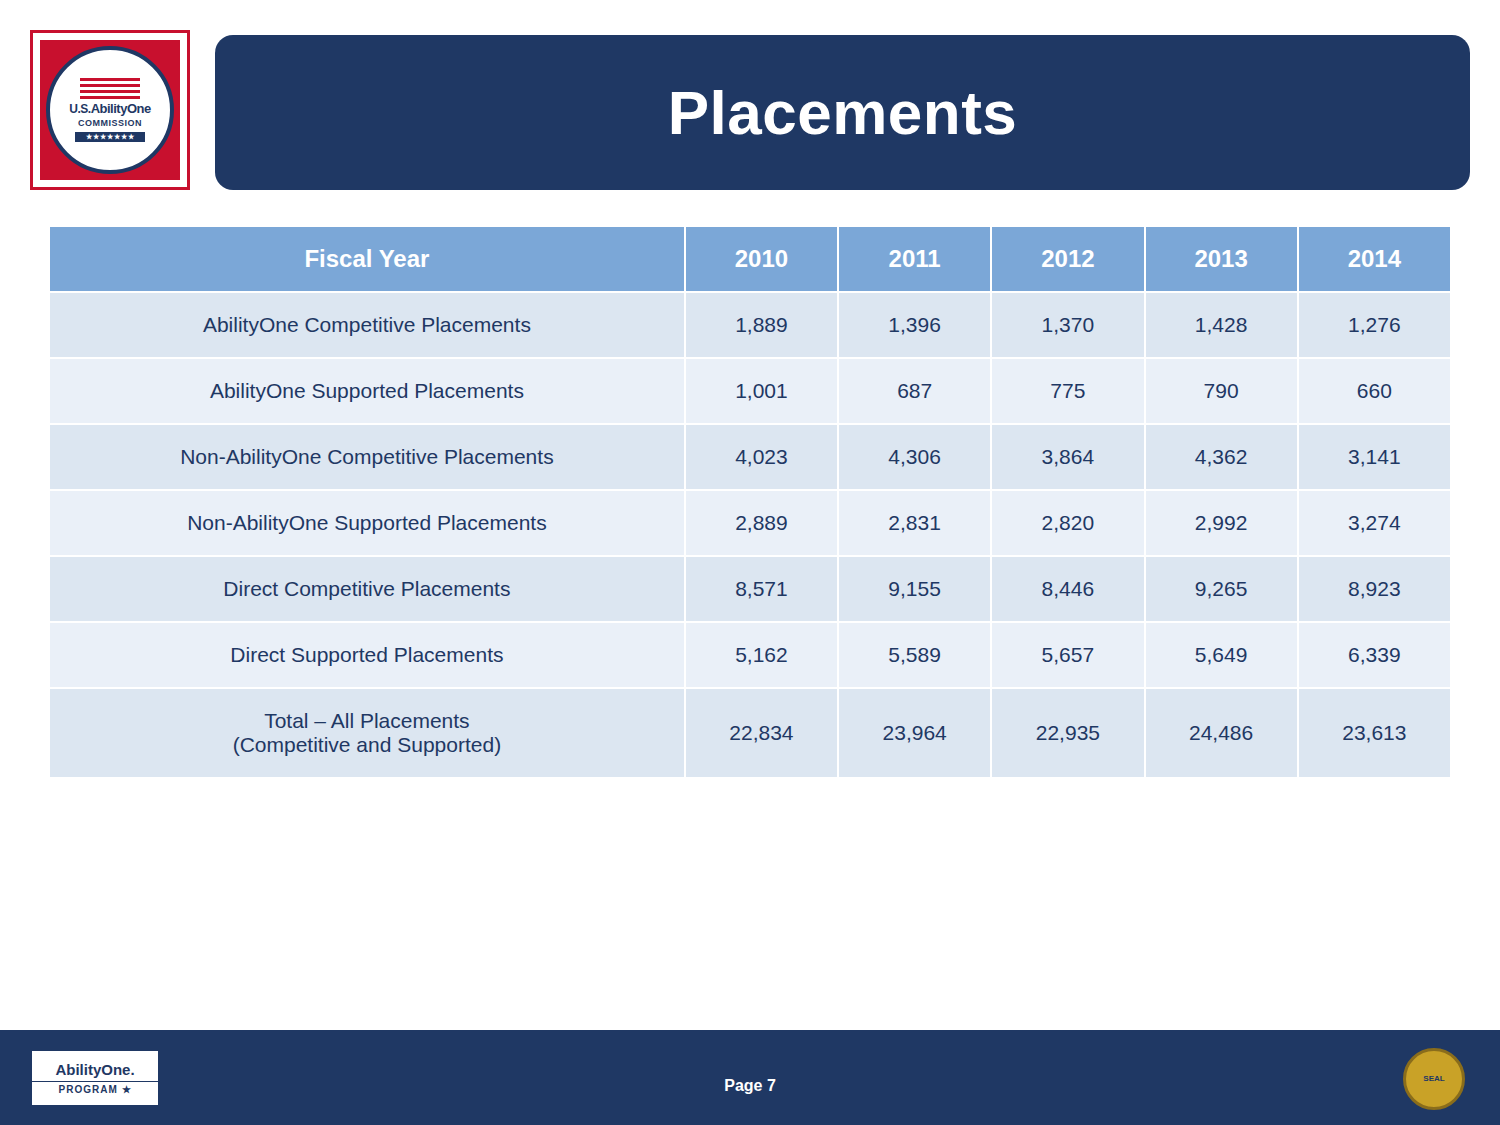U.S.AbilityOne
COMMISSION
★★★★★★★
Placements
| Fiscal Year | 2010 | 2011 | 2012 | 2013 | 2014 |
| --- | --- | --- | --- | --- | --- |
| AbilityOne Competitive Placements | 1,889 | 1,396 | 1,370 | 1,428 | 1,276 |
| AbilityOne Supported Placements | 1,001 | 687 | 775 | 790 | 660 |
| Non-AbilityOne Competitive Placements | 4,023 | 4,306 | 3,864 | 4,362 | 3,141 |
| Non-AbilityOne Supported Placements | 2,889 | 2,831 | 2,820 | 2,992 | 3,274 |
| Direct Competitive Placements | 8,571 | 9,155 | 8,446 | 9,265 | 8,923 |
| Direct Supported Placements | 5,162 | 5,589 | 5,657 | 5,649 | 6,339 |
| Total – All Placements (Competitive and Supported) | 22,834 | 23,964 | 22,935 | 24,486 | 23,613 |
AbilityOne.
PROGRAM ★
Page 7
SEAL